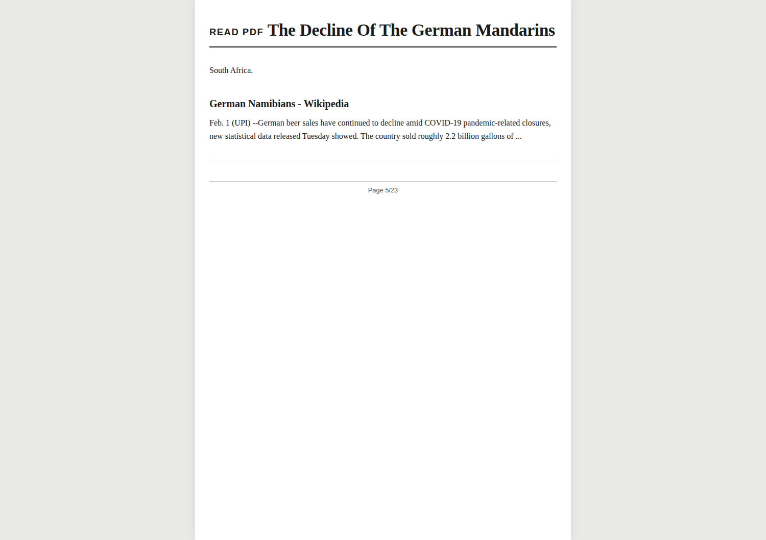Read PDF The Decline Of The German Mandarins
South Africa.
German Namibians - Wikipedia
Feb. 1 (UPI) --German beer sales have continued to decline amid COVID-19 pandemic-related closures, new statistical data released Tuesday showed. The country sold roughly 2.2 billion gallons of ...
Page 5/23